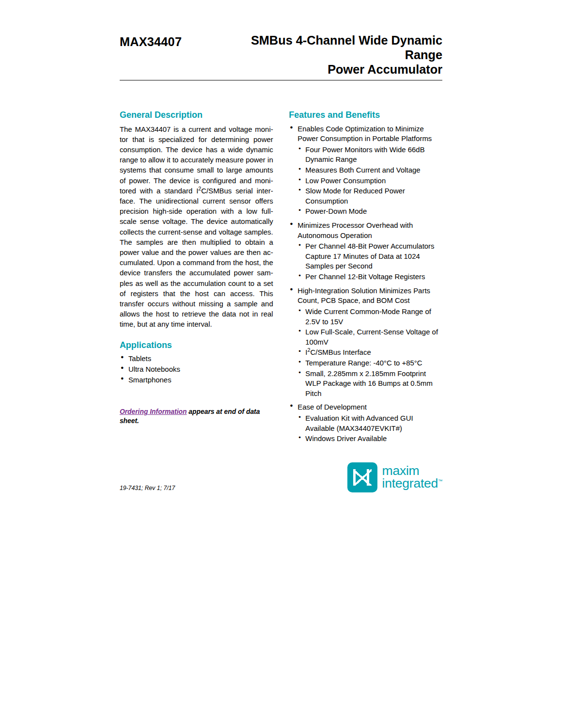MAX34407
SMBus 4-Channel Wide Dynamic Range
Power Accumulator
General Description
The MAX34407 is a current and voltage monitor that is specialized for determining power consumption. The device has a wide dynamic range to allow it to accurately measure power in systems that consume small to large amounts of power. The device is configured and monitored with a standard I2C/SMBus serial interface. The unidirectional current sensor offers precision high-side operation with a low full-scale sense voltage. The device automatically collects the current-sense and voltage samples. The samples are then multiplied to obtain a power value and the power values are then accumulated. Upon a command from the host, the device transfers the accumulated power samples as well as the accumulation count to a set of registers that the host can access. This transfer occurs without missing a sample and allows the host to retrieve the data not in real time, but at any time interval.
Applications
Tablets
Ultra Notebooks
Smartphones
Ordering Information appears at end of data sheet.
Features and Benefits
Enables Code Optimization to Minimize Power Consumption in Portable Platforms
Four Power Monitors with Wide 66dB Dynamic Range
Measures Both Current and Voltage
Low Power Consumption
Slow Mode for Reduced Power Consumption
Power-Down Mode
Minimizes Processor Overhead with Autonomous Operation
Per Channel 48-Bit Power Accumulators Capture 17 Minutes of Data at 1024 Samples per Second
Per Channel 12-Bit Voltage Registers
High-Integration Solution Minimizes Parts Count, PCB Space, and BOM Cost
Wide Current Common-Mode Range of 2.5V to 15V
Low Full-Scale, Current-Sense Voltage of 100mV
I2C/SMBus Interface
Temperature Range: -40°C to +85°C
Small, 2.285mm x 2.185mm Footprint WLP Package with 16 Bumps at 0.5mm Pitch
Ease of Development
Evaluation Kit with Advanced GUI Available (MAX34407EVKIT#)
Windows Driver Available
19-7431; Rev 1; 7/17
maxim
integrated™